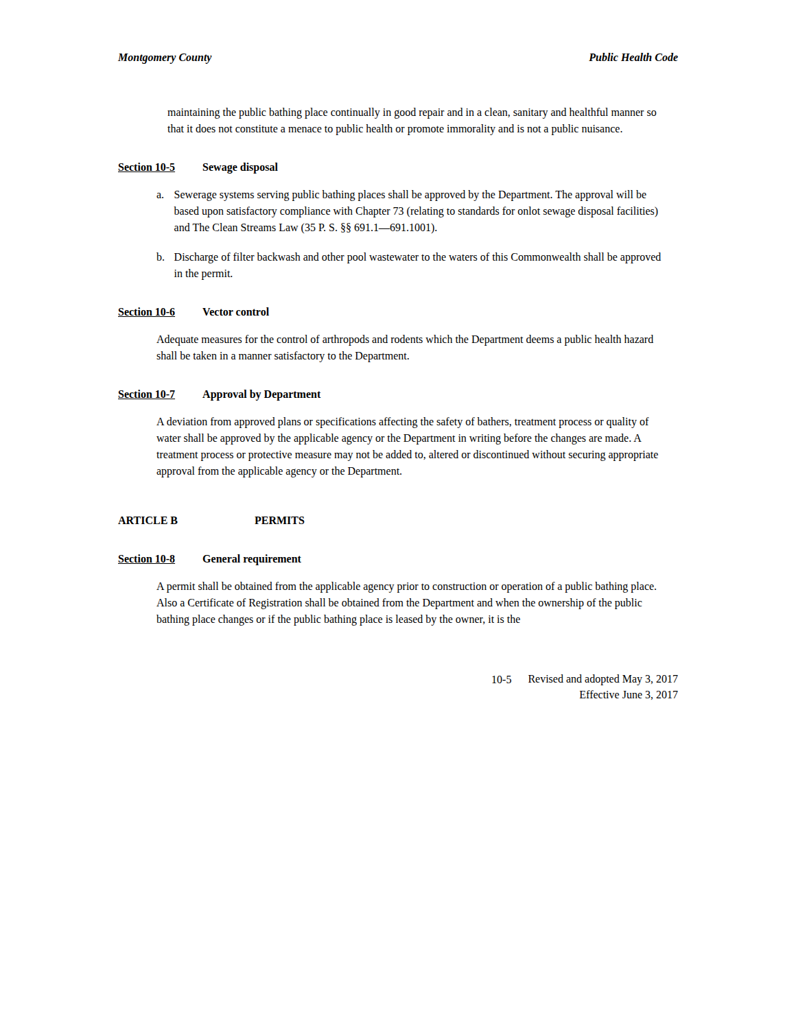Montgomery County Public Health Code
maintaining the public bathing place continually in good repair and in a clean, sanitary and healthful manner so that it does not constitute a menace to public health or promote immorality and is not a public nuisance.
Section 10-5 Sewage disposal
a. Sewerage systems serving public bathing places shall be approved by the Department. The approval will be based upon satisfactory compliance with Chapter 73 (relating to standards for onlot sewage disposal facilities) and The Clean Streams Law (35 P. S. §§ 691.1—691.1001).
b. Discharge of filter backwash and other pool wastewater to the waters of this Commonwealth shall be approved in the permit.
Section 10-6 Vector control
Adequate measures for the control of arthropods and rodents which the Department deems a public health hazard shall be taken in a manner satisfactory to the Department.
Section 10-7 Approval by Department
A deviation from approved plans or specifications affecting the safety of bathers, treatment process or quality of water shall be approved by the applicable agency or the Department in writing before the changes are made. A treatment process or protective measure may not be added to, altered or discontinued without securing appropriate approval from the applicable agency or the Department.
ARTICLE B PERMITS
Section 10-8 General requirement
A permit shall be obtained from the applicable agency prior to construction or operation of a public bathing place. Also a Certificate of Registration shall be obtained from the Department and when the ownership of the public bathing place changes or if the public bathing place is leased by the owner, it is the
10-5 Revised and adopted May 3, 2017
Effective June 3, 2017